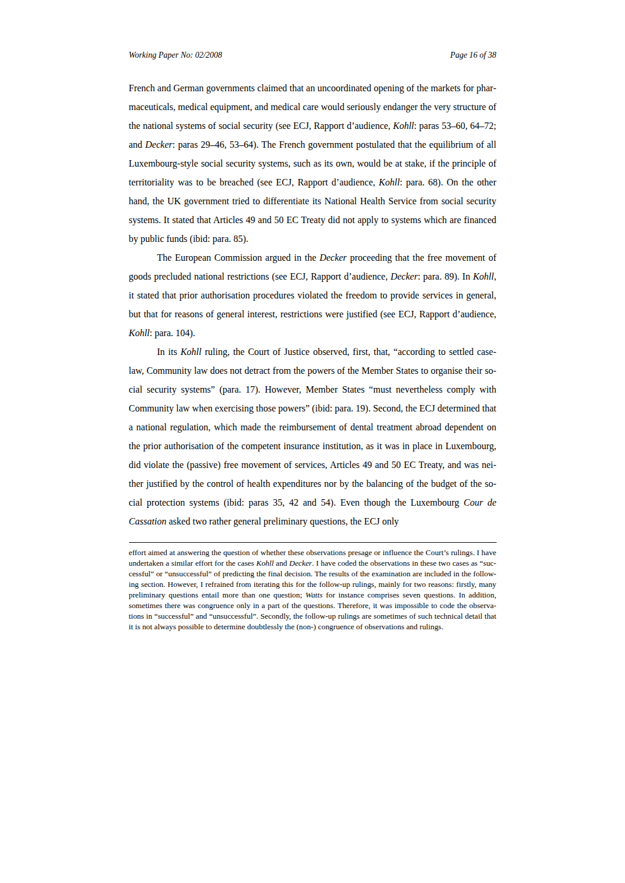Working Paper No: 02/2008 Page 16 of 38
French and German governments claimed that an uncoordinated opening of the markets for pharmaceuticals, medical equipment, and medical care would seriously endanger the very structure of the national systems of social security (see ECJ, Rapport d’audience, Kohll: paras 53–60, 64–72; and Decker: paras 29–46, 53–64). The French government postulated that the equilibrium of all Luxembourg-style social security systems, such as its own, would be at stake, if the principle of territoriality was to be breached (see ECJ, Rapport d’audience, Kohll: para. 68). On the other hand, the UK government tried to differentiate its National Health Service from social security systems. It stated that Articles 49 and 50 EC Treaty did not apply to systems which are financed by public funds (ibid: para. 85).
The European Commission argued in the Decker proceeding that the free movement of goods precluded national restrictions (see ECJ, Rapport d’audience, Decker: para. 89). In Kohll, it stated that prior authorisation procedures violated the freedom to provide services in general, but that for reasons of general interest, restrictions were justified (see ECJ, Rapport d’audience, Kohll: para. 104).
In its Kohll ruling, the Court of Justice observed, first, that, “according to settled case-law, Community law does not detract from the powers of the Member States to organise their social security systems” (para. 17). However, Member States “must nevertheless comply with Community law when exercising those powers” (ibid: para. 19). Second, the ECJ determined that a national regulation, which made the reimbursement of dental treatment abroad dependent on the prior authorisation of the competent insurance institution, as it was in place in Luxembourg, did violate the (passive) free movement of services, Articles 49 and 50 EC Treaty, and was neither justified by the control of health expenditures nor by the balancing of the budget of the social protection systems (ibid: paras 35, 42 and 54). Even though the Luxembourg Cour de Cassation asked two rather general preliminary questions, the ECJ only
effort aimed at answering the question of whether these observations presage or influence the Court’s rulings. I have undertaken a similar effort for the cases Kohll and Decker. I have coded the observations in these two cases as “successful” or “unsuccessful” of predicting the final decision. The results of the examination are included in the following section. However, I refrained from iterating this for the follow-up rulings, mainly for two reasons: firstly, many preliminary questions entail more than one question; Watts for instance comprises seven questions. In addition, sometimes there was congruence only in a part of the questions. Therefore, it was impossible to code the observations in “successful” and “unsuccessful”. Secondly, the follow-up rulings are sometimes of such technical detail that it is not always possible to determine doubtlessly the (non-) congruence of observations and rulings.